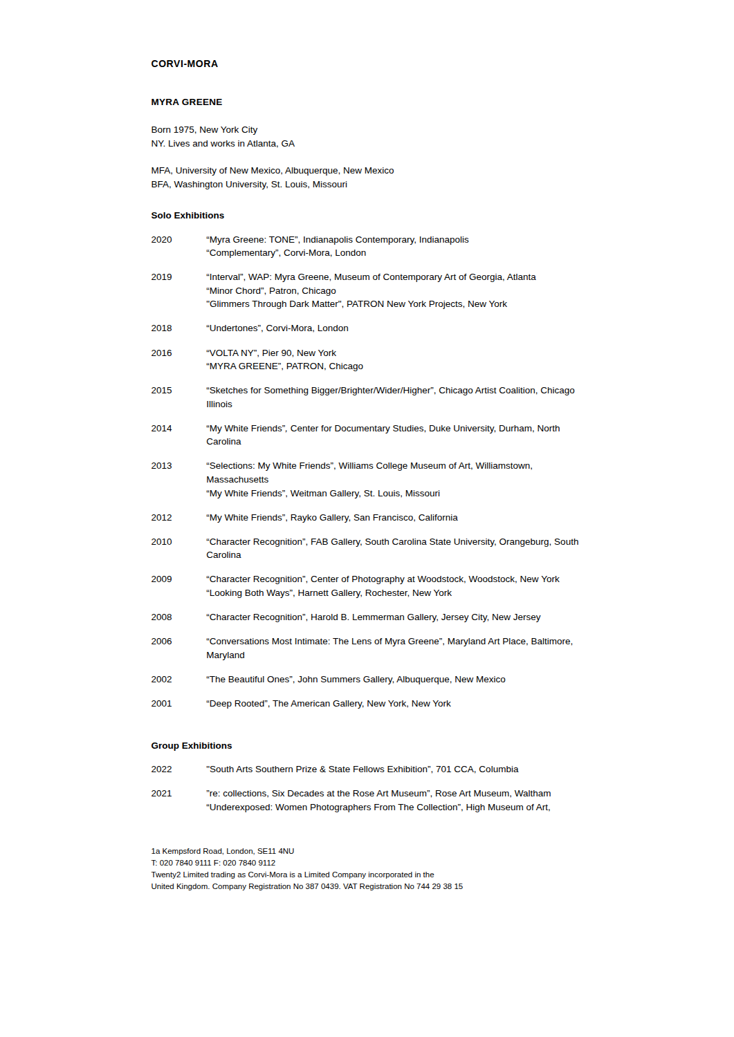CORVI-MORA
MYRA GREENE
Born 1975, New York City
NY. Lives and works in Atlanta, GA
MFA, University of New Mexico, Albuquerque, New Mexico
BFA, Washington University, St. Louis, Missouri
Solo Exhibitions
| 2020 | “Myra Greene: TONE”, Indianapolis Contemporary, Indianapolis “Complementary”, Corvi-Mora, London |
| 2019 | “Interval”, WAP: Myra Greene, Museum of Contemporary Art of Georgia, Atlanta “Minor Chord”, Patron, Chicago "Glimmers Through Dark Matter", PATRON New York Projects, New York |
| 2018 | “Undertones”, Corvi-Mora, London |
| 2016 | “VOLTA NY”, Pier 90, New York “MYRA GREENE”, PATRON, Chicago |
| 2015 | “Sketches for Something Bigger/Brighter/Wider/Higher”, Chicago Artist Coalition, Chicago Illinois |
| 2014 | “My White Friends” , Center for Documentary Studies, Duke University, Durham, North Carolina |
| 2013 | “Selections: My White Friends”, Williams College Museum of Art, Williamstown, Massachusetts “My White Friends”, Weitman Gallery, St. Louis, Missouri |
| 2012 | “My White Friends”, Rayko Gallery, San Francisco, California |
| 2010 | “Character Recognition”, FAB Gallery, South Carolina State University, Orangeburg, South Carolina |
| 2009 | “Character Recognition”, Center of Photography at Woodstock, Woodstock, New York “Looking Both Ways”, Harnett Gallery, Rochester, New York |
| 2008 | “Character Recognition”, Harold B. Lemmerman Gallery, Jersey City, New Jersey |
| 2006 | “Conversations Most Intimate: The Lens of Myra Greene”, Maryland Art Place, Baltimore, Maryland |
| 2002 | “The Beautiful Ones”, John Summers Gallery, Albuquerque, New Mexico |
| 2001 | “Deep Rooted”, The American Gallery, New York, New York |
Group Exhibitions
| 2022 | "South Arts Southern Prize & State Fellows Exhibition”, 701 CCA, Columbia |
| 2021 | ”re: collections, Six Decades at the Rose Art Museum”, Rose Art Museum, Waltham “Underexposed: Women Photographers From The Collection”, High Museum of Art, |
1a Kempsford Road, London, SE11 4NU
T: 020 7840 9111 F: 020 7840 9112
Twenty2 Limited trading as Corvi-Mora is a Limited Company incorporated in the
United Kingdom. Company Registration No 387 0439. VAT Registration No 744 29 38 15